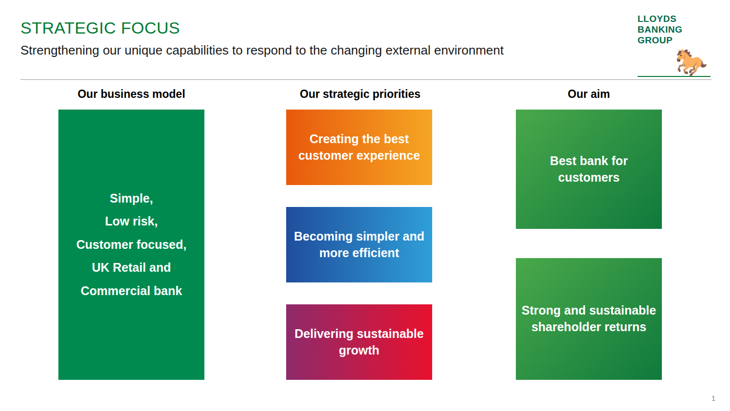STRATEGIC FOCUS
Strengthening our unique capabilities to respond to the changing external environment
LLOYDS
BANKING
GROUP
🐎
Our business model
Our strategic priorities
Our aim
Simple, Low risk, Customer focused, UK Retail and Commercial bank
Creating the best customer experience
Becoming simpler and more efficient
Delivering sustainable growth
Best bank for customers
Strong and sustainable shareholder returns
1